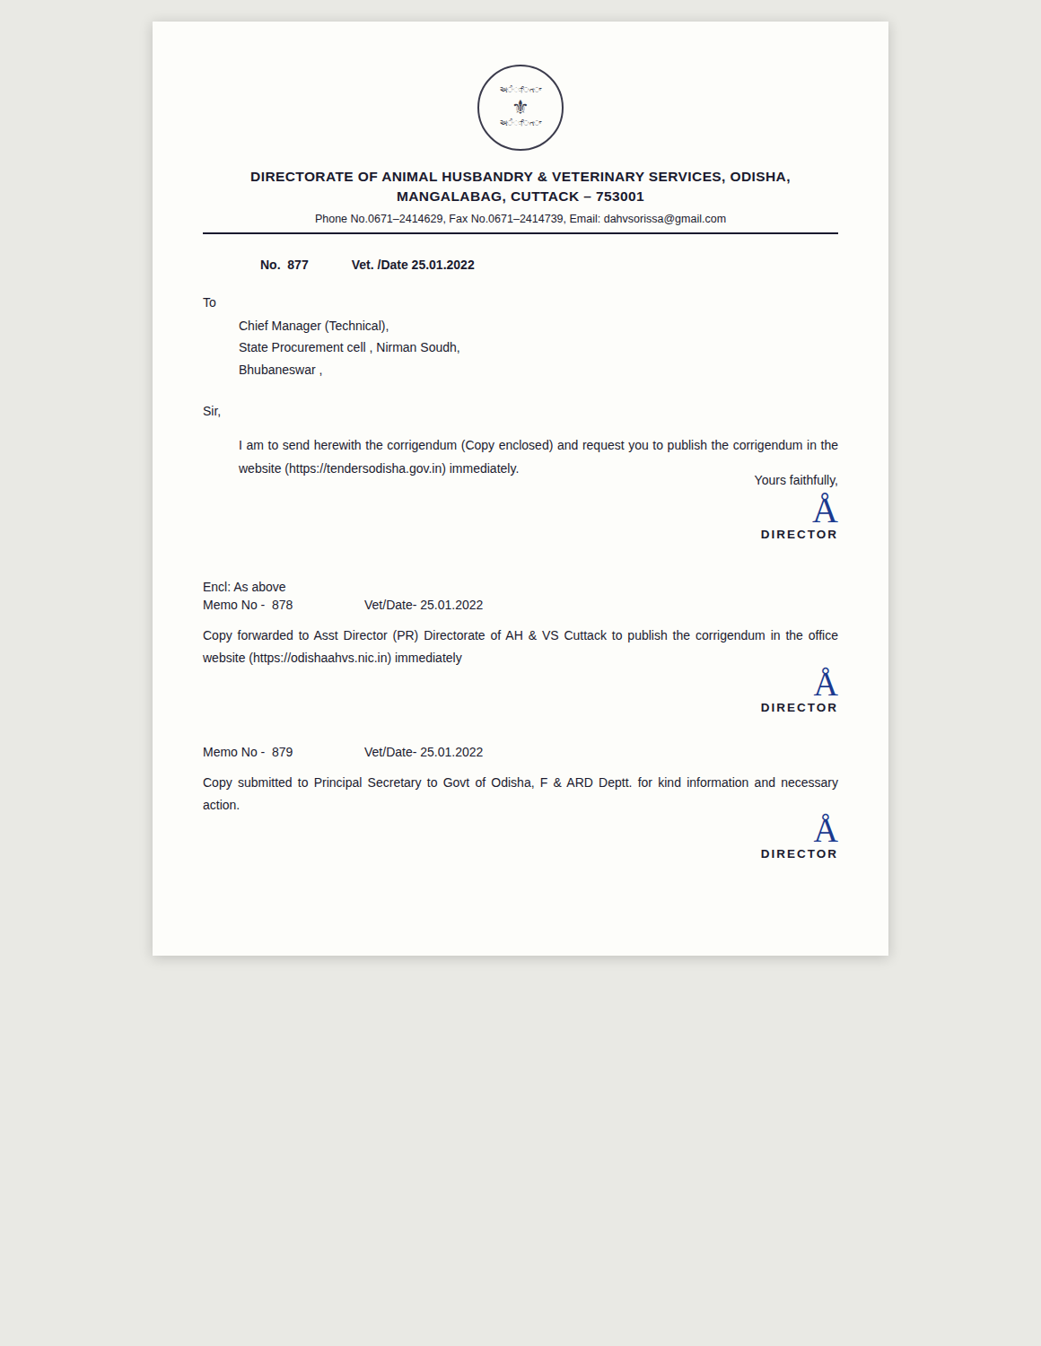અੰઃਿતਾ ⚜ અੰઃਿતਾ
Directorate of Animal Husbandry & Veterinary Services, Odisha,
Mangalabag, Cuttack – 753001
Phone No.0671–2414629, Fax No.0671–2414739, Email: dahvsorissa@gmail.com
No. 877 Vet. /Date 25.01.2022
To
Chief Manager (Technical),
State Procurement cell , Nirman Soudh,
Bhubaneswar ,
Sir,
I am to send herewith the corrigendum (Copy enclosed) and request you to publish the corrigendum in the website (https://tendersodisha.gov.in) immediately.
Yours faithfully,
Å
DIRECTOR
Encl: As above
Memo No - 878 Vet/Date- 25.01.2022
Copy forwarded to Asst Director (PR) Directorate of AH & VS Cuttack to publish the corrigendum in the office website (https://odishaahvs.nic.in) immediately
Å
DIRECTOR
Memo No - 879 Vet/Date- 25.01.2022
Copy submitted to Principal Secretary to Govt of Odisha, F & ARD Deptt. for kind information and necessary action.
Å
DIRECTOR